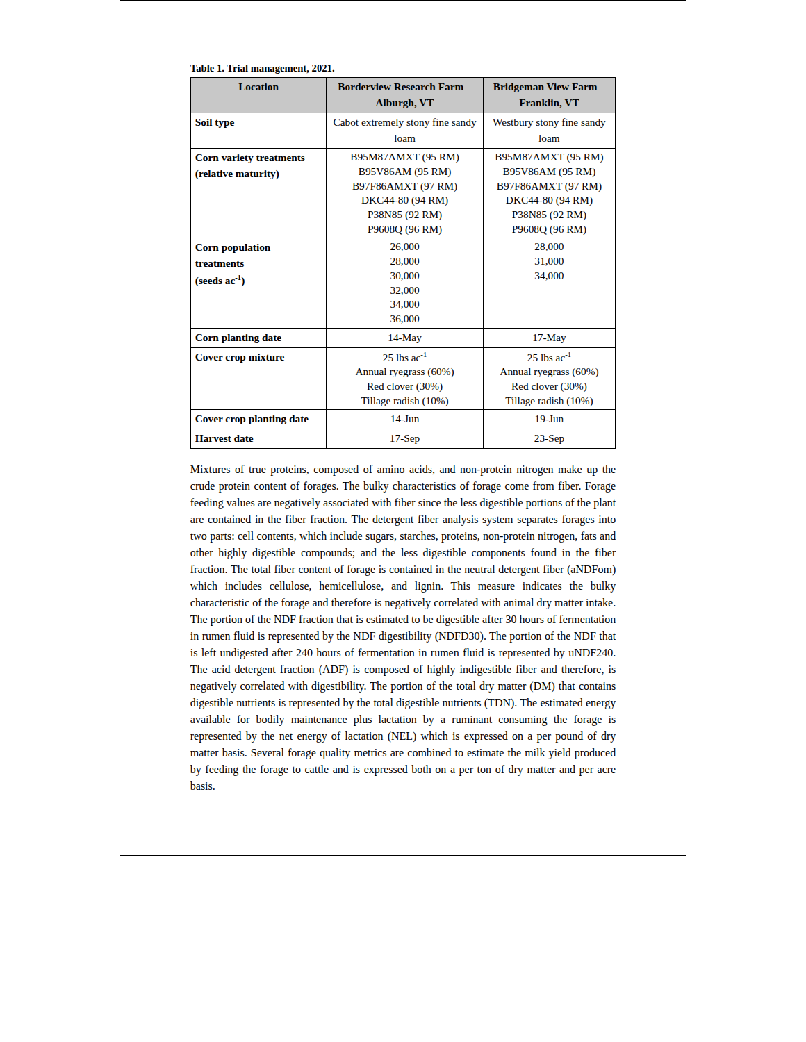Table 1. Trial management, 2021.
| Location | Borderview Research Farm – Alburgh, VT | Bridgeman View Farm – Franklin, VT |
| --- | --- | --- |
| Soil type | Cabot extremely stony fine sandy loam | Westbury stony fine sandy loam |
| Corn variety treatments (relative maturity) | B95M87AMXT (95 RM) B95V86AM (95 RM) B97F86AMXT (97 RM) DKC44-80 (94 RM) P38N85 (92 RM) P9608Q (96 RM) | B95M87AMXT (95 RM) B95V86AM (95 RM) B97F86AMXT (97 RM) DKC44-80 (94 RM) P38N85 (92 RM) P9608Q (96 RM) |
| Corn population treatments (seeds ac -1 ) | 26,000 28,000 30,000 32,000 34,000 36,000 | 28,000 31,000 34,000 |
| Corn planting date | 14-May | 17-May |
| Cover crop mixture | 25 lbs ac -1 Annual ryegrass (60%) Red clover (30%) Tillage radish (10%) | 25 lbs ac -1 Annual ryegrass (60%) Red clover (30%) Tillage radish (10%) |
| Cover crop planting date | 14-Jun | 19-Jun |
| Harvest date | 17-Sep | 23-Sep |
Mixtures of true proteins, composed of amino acids, and non-protein nitrogen make up the crude protein content of forages. The bulky characteristics of forage come from fiber. Forage feeding values are negatively associated with fiber since the less digestible portions of the plant are contained in the fiber fraction. The detergent fiber analysis system separates forages into two parts: cell contents, which include sugars, starches, proteins, non-protein nitrogen, fats and other highly digestible compounds; and the less digestible components found in the fiber fraction. The total fiber content of forage is contained in the neutral detergent fiber (aNDFom) which includes cellulose, hemicellulose, and lignin. This measure indicates the bulky characteristic of the forage and therefore is negatively correlated with animal dry matter intake. The portion of the NDF fraction that is estimated to be digestible after 30 hours of fermentation in rumen fluid is represented by the NDF digestibility (NDFD30). The portion of the NDF that is left undigested after 240 hours of fermentation in rumen fluid is represented by uNDF240. The acid detergent fraction (ADF) is composed of highly indigestible fiber and therefore, is negatively correlated with digestibility. The portion of the total dry matter (DM) that contains digestible nutrients is represented by the total digestible nutrients (TDN). The estimated energy available for bodily maintenance plus lactation by a ruminant consuming the forage is represented by the net energy of lactation (NEL) which is expressed on a per pound of dry matter basis. Several forage quality metrics are combined to estimate the milk yield produced by feeding the forage to cattle and is expressed both on a per ton of dry matter and per acre basis.